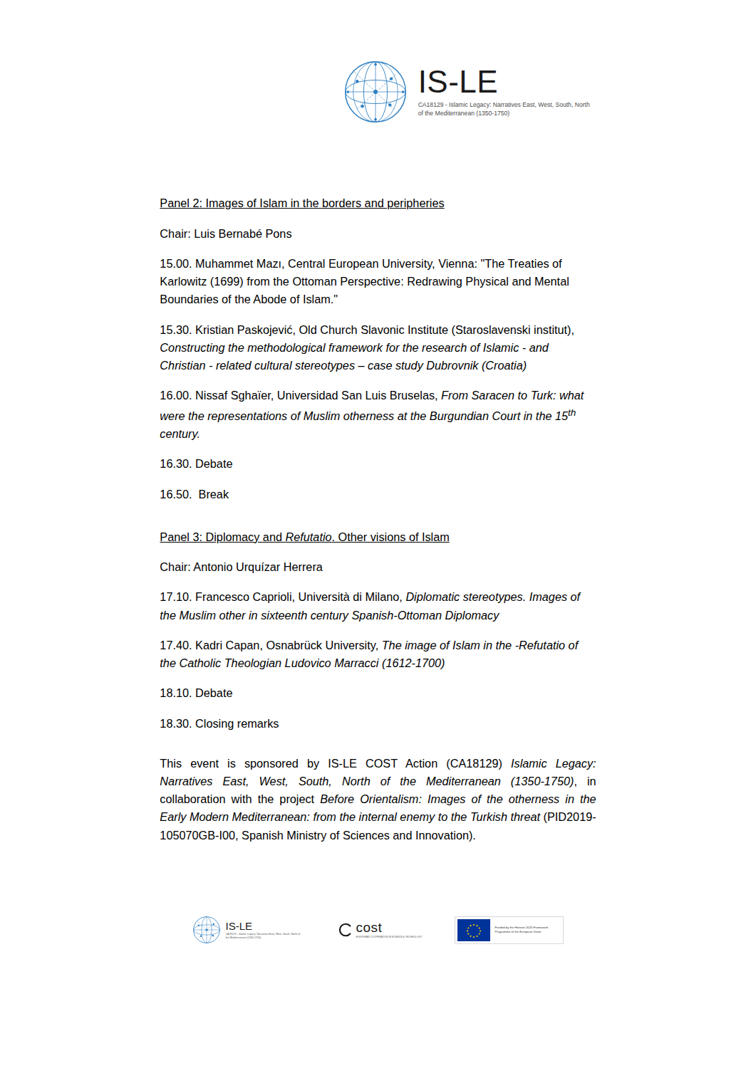IS-LE
CA18129 - Islamic Legacy: Narratives East, West, South, North of the Mediterranean (1350-1750)
Panel 2: Images of Islam in the borders and peripheries
Chair: Luis Bernabé Pons
15.00. Muhammet Mazı, Central European University, Vienna: "The Treaties of Karlowitz (1699) from the Ottoman Perspective: Redrawing Physical and Mental Boundaries of the Abode of Islam."
15.30. Kristian Paskojević, Old Church Slavonic Institute (Staroslavenski institut), Constructing the methodological framework for the research of Islamic - and Christian - related cultural stereotypes – case study Dubrovnik (Croatia)
16.00. Nissaf Sghaïer, Universidad San Luis Bruselas, From Saracen to Turk: what were the representations of Muslim otherness at the Burgundian Court in the 15th century.
16.30. Debate
16.50. Break
Panel 3: Diplomacy and Refutatio. Other visions of Islam
Chair: Antonio Urquízar Herrera
17.10. Francesco Caprioli, Università di Milano, Diplomatic stereotypes. Images of the Muslim other in sixteenth century Spanish-Ottoman Diplomacy
17.40. Kadri Capan, Osnabrück University, The image of Islam in the -Refutatio of the Catholic Theologian Ludovico Marracci (1612-1700)
18.10. Debate
18.30. Closing remarks
This event is sponsored by IS-LE COST Action (CA18129) Islamic Legacy: Narratives East, West, South, North of the Mediterranean (1350-1750), in collaboration with the project Before Orientalism: Images of the otherness in the Early Modern Mediterranean: from the internal enemy to the Turkish threat (PID2019-105070GB-I00, Spanish Ministry of Sciences and Innovation).
IS-LE
CA18129 - Islamic Legacy: Narratives East, West, South, North of the Mediterranean (1350-1750)
cost
EUROPEAN COOPERATION IN SCIENCE & TECHNOLOGY
Funded by the Horizon 2020 Framework Programme of the European Union